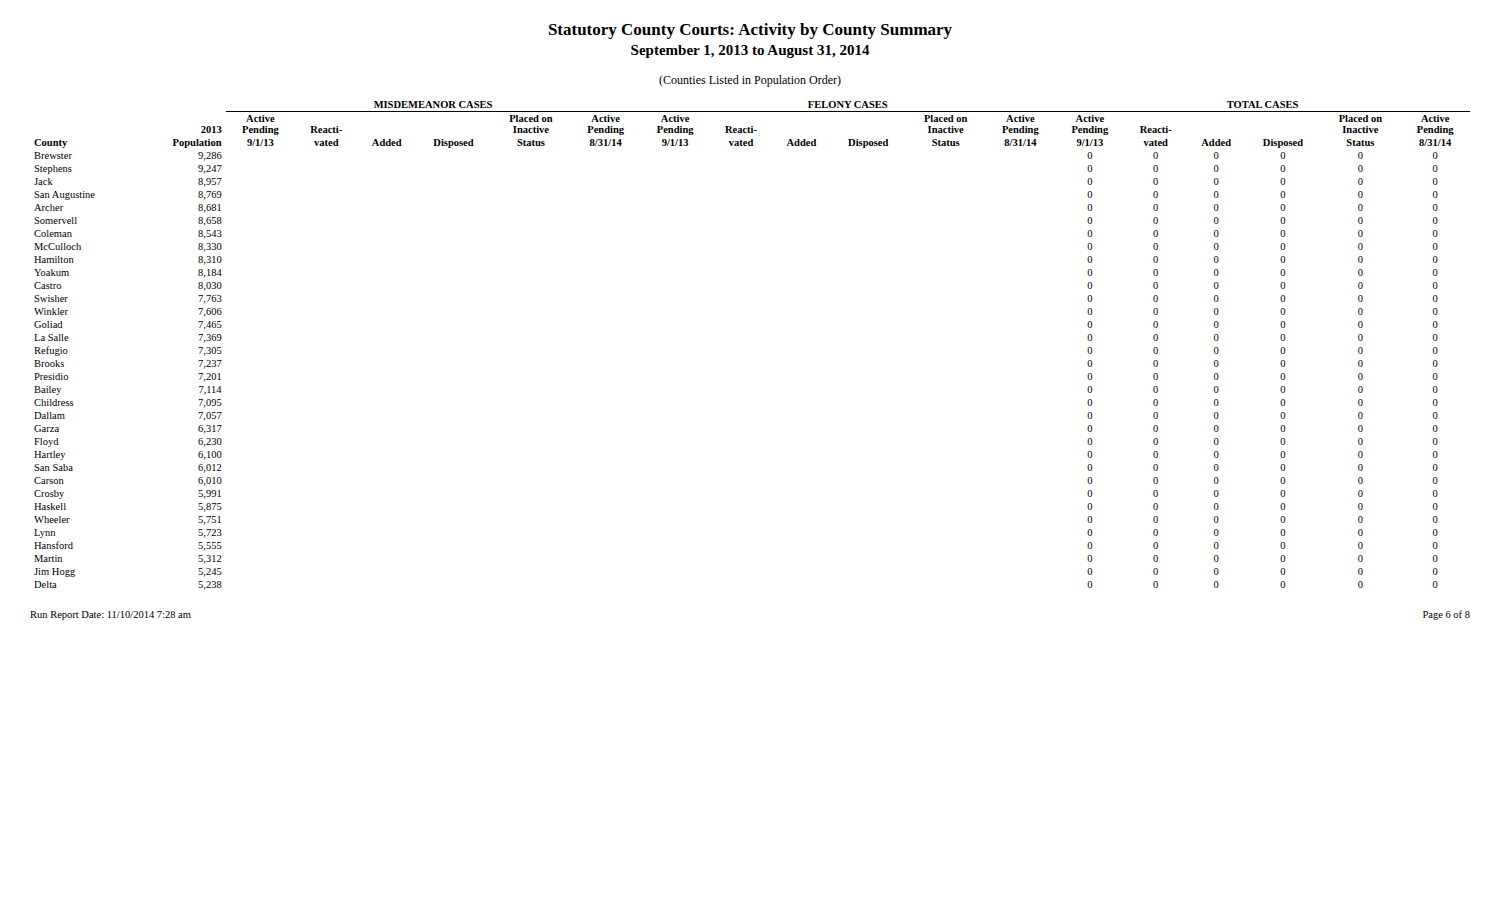Statutory County Courts: Activity by County Summary
September 1, 2013 to August 31, 2014
(Counties Listed in Population Order)
| | MISDEMEANOR CASES | FELONY CASES | TOTAL CASES |
| --- | --- | --- | --- |
| | 2013 | Active Pending | Reacti- | | | Placed on Inactive | Active Pending | Active Pending | Reacti- | | | Placed on Inactive | Active Pending | Active Pending | Reacti- | | | Placed on Inactive | Active Pending |
| County | Population | 9/1/13 | vated | Added | Disposed | Status | 8/31/14 | 9/1/13 | vated | Added | Disposed | Status | 8/31/14 | 9/1/13 | vated | Added | Disposed | Status | 8/31/14 |
| Brewster | 9,286 | | | | | | | | | | | | | 0 | 0 | 0 | 0 | 0 | 0 |
| Stephens | 9,247 | | | | | | | | | | | | | 0 | 0 | 0 | 0 | 0 | 0 |
| Jack | 8,957 | | | | | | | | | | | | | 0 | 0 | 0 | 0 | 0 | 0 |
| San Augustine | 8,769 | | | | | | | | | | | | | 0 | 0 | 0 | 0 | 0 | 0 |
| Archer | 8,681 | | | | | | | | | | | | | 0 | 0 | 0 | 0 | 0 | 0 |
| Somervell | 8,658 | | | | | | | | | | | | | 0 | 0 | 0 | 0 | 0 | 0 |
| Coleman | 8,543 | | | | | | | | | | | | | 0 | 0 | 0 | 0 | 0 | 0 |
| McCulloch | 8,330 | | | | | | | | | | | | | 0 | 0 | 0 | 0 | 0 | 0 |
| Hamilton | 8,310 | | | | | | | | | | | | | 0 | 0 | 0 | 0 | 0 | 0 |
| Yoakum | 8,184 | | | | | | | | | | | | | 0 | 0 | 0 | 0 | 0 | 0 |
| Castro | 8,030 | | | | | | | | | | | | | 0 | 0 | 0 | 0 | 0 | 0 |
| Swisher | 7,763 | | | | | | | | | | | | | 0 | 0 | 0 | 0 | 0 | 0 |
| Winkler | 7,606 | | | | | | | | | | | | | 0 | 0 | 0 | 0 | 0 | 0 |
| Goliad | 7,465 | | | | | | | | | | | | | 0 | 0 | 0 | 0 | 0 | 0 |
| La Salle | 7,369 | | | | | | | | | | | | | 0 | 0 | 0 | 0 | 0 | 0 |
| Refugio | 7,305 | | | | | | | | | | | | | 0 | 0 | 0 | 0 | 0 | 0 |
| Brooks | 7,237 | | | | | | | | | | | | | 0 | 0 | 0 | 0 | 0 | 0 |
| Presidio | 7,201 | | | | | | | | | | | | | 0 | 0 | 0 | 0 | 0 | 0 |
| Bailey | 7,114 | | | | | | | | | | | | | 0 | 0 | 0 | 0 | 0 | 0 |
| Childress | 7,095 | | | | | | | | | | | | | 0 | 0 | 0 | 0 | 0 | 0 |
| Dallam | 7,057 | | | | | | | | | | | | | 0 | 0 | 0 | 0 | 0 | 0 |
| Garza | 6,317 | | | | | | | | | | | | | 0 | 0 | 0 | 0 | 0 | 0 |
| Floyd | 6,230 | | | | | | | | | | | | | 0 | 0 | 0 | 0 | 0 | 0 |
| Hartley | 6,100 | | | | | | | | | | | | | 0 | 0 | 0 | 0 | 0 | 0 |
| San Saba | 6,012 | | | | | | | | | | | | | 0 | 0 | 0 | 0 | 0 | 0 |
| Carson | 6,010 | | | | | | | | | | | | | 0 | 0 | 0 | 0 | 0 | 0 |
| Crosby | 5,991 | | | | | | | | | | | | | 0 | 0 | 0 | 0 | 0 | 0 |
| Haskell | 5,875 | | | | | | | | | | | | | 0 | 0 | 0 | 0 | 0 | 0 |
| Wheeler | 5,751 | | | | | | | | | | | | | 0 | 0 | 0 | 0 | 0 | 0 |
| Lynn | 5,723 | | | | | | | | | | | | | 0 | 0 | 0 | 0 | 0 | 0 |
| Hansford | 5,555 | | | | | | | | | | | | | 0 | 0 | 0 | 0 | 0 | 0 |
| Martin | 5,312 | | | | | | | | | | | | | 0 | 0 | 0 | 0 | 0 | 0 |
| Jim Hogg | 5,245 | | | | | | | | | | | | | 0 | 0 | 0 | 0 | 0 | 0 |
| Delta | 5,238 | | | | | | | | | | | | | 0 | 0 | 0 | 0 | 0 | 0 |
Run Report Date: 11/10/2014 7:28 am Page 6 of 8